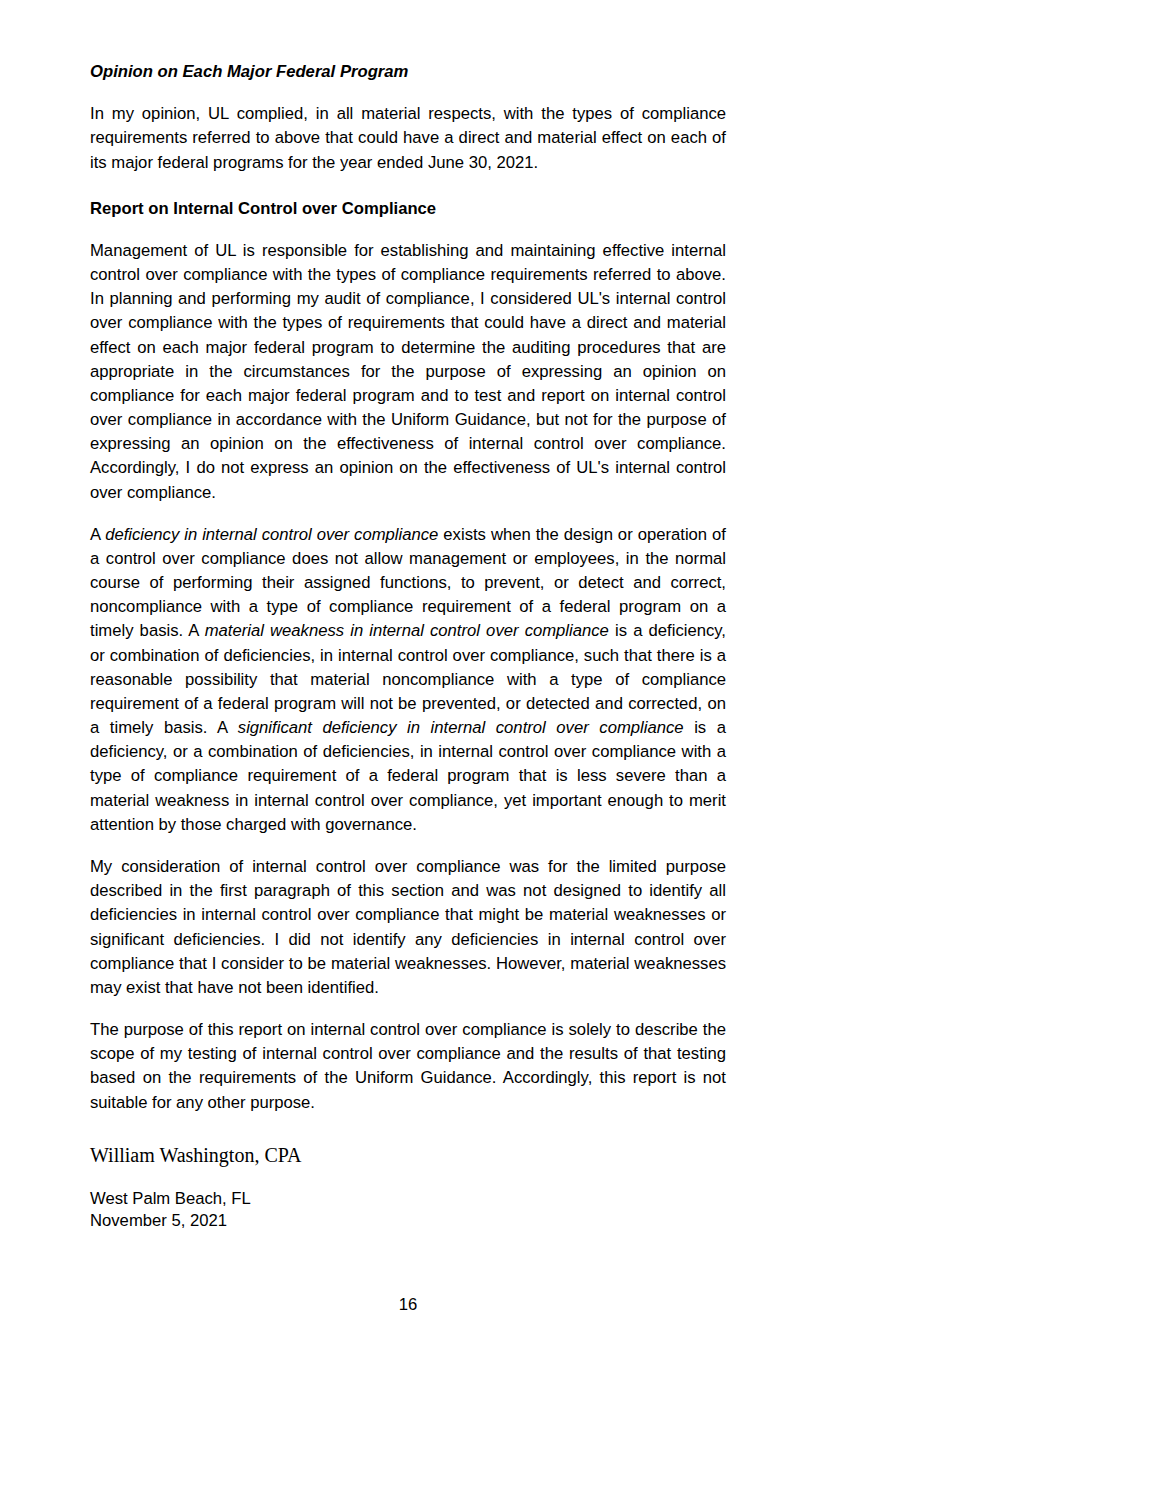Opinion on Each Major Federal Program
In my opinion, UL complied, in all material respects, with the types of compliance requirements referred to above that could have a direct and material effect on each of its major federal programs for the year ended June 30, 2021.
Report on Internal Control over Compliance
Management of UL is responsible for establishing and maintaining effective internal control over compliance with the types of compliance requirements referred to above. In planning and performing my audit of compliance, I considered UL's internal control over compliance with the types of requirements that could have a direct and material effect on each major federal program to determine the auditing procedures that are appropriate in the circumstances for the purpose of expressing an opinion on compliance for each major federal program and to test and report on internal control over compliance in accordance with the Uniform Guidance, but not for the purpose of expressing an opinion on the effectiveness of internal control over compliance. Accordingly, I do not express an opinion on the effectiveness of UL's internal control over compliance.
A deficiency in internal control over compliance exists when the design or operation of a control over compliance does not allow management or employees, in the normal course of performing their assigned functions, to prevent, or detect and correct, noncompliance with a type of compliance requirement of a federal program on a timely basis. A material weakness in internal control over compliance is a deficiency, or combination of deficiencies, in internal control over compliance, such that there is a reasonable possibility that material noncompliance with a type of compliance requirement of a federal program will not be prevented, or detected and corrected, on a timely basis. A significant deficiency in internal control over compliance is a deficiency, or a combination of deficiencies, in internal control over compliance with a type of compliance requirement of a federal program that is less severe than a material weakness in internal control over compliance, yet important enough to merit attention by those charged with governance.
My consideration of internal control over compliance was for the limited purpose described in the first paragraph of this section and was not designed to identify all deficiencies in internal control over compliance that might be material weaknesses or significant deficiencies. I did not identify any deficiencies in internal control over compliance that I consider to be material weaknesses. However, material weaknesses may exist that have not been identified.
The purpose of this report on internal control over compliance is solely to describe the scope of my testing of internal control over compliance and the results of that testing based on the requirements of the Uniform Guidance. Accordingly, this report is not suitable for any other purpose.
William Washington, CPA
West Palm Beach, FL
November 5, 2021
16